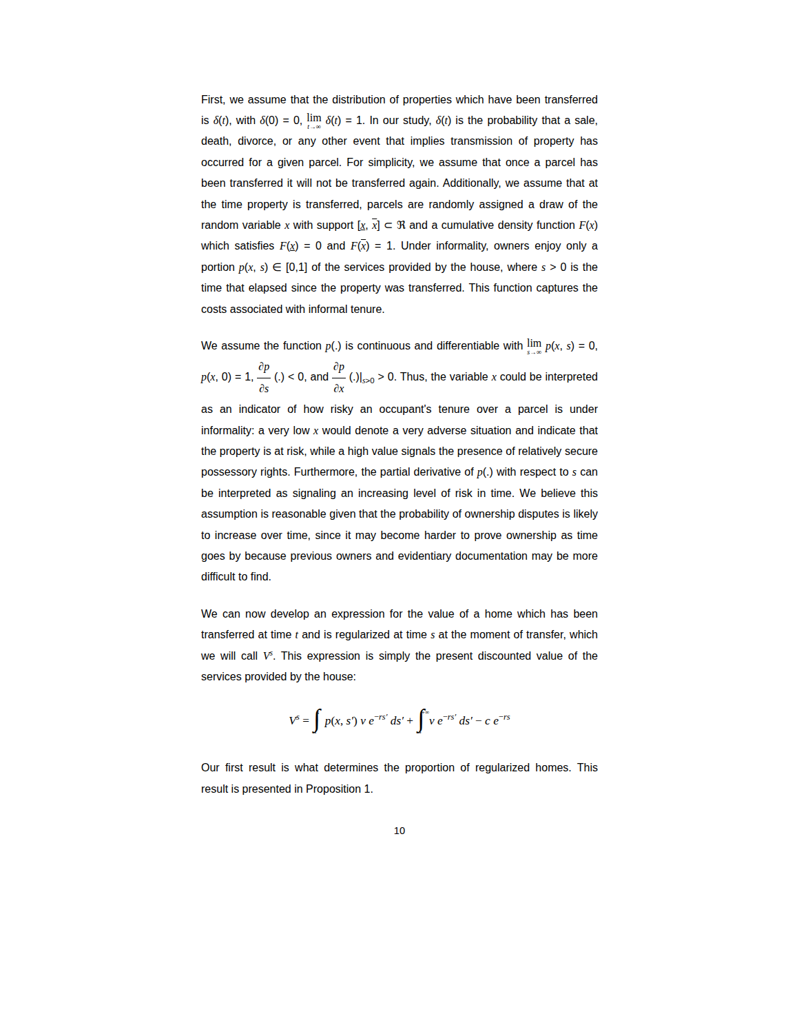First, we assume that the distribution of properties which have been transferred is δ(t), with δ(0) = 0, lim t→∞ δ(t) = 1. In our study, δ(t) is the probability that a sale, death, divorce, or any other event that implies transmission of property has occurred for a given parcel. For simplicity, we assume that once a parcel has been transferred it will not be transferred again. Additionally, we assume that at the time property is transferred, parcels are randomly assigned a draw of the random variable x with support [x, x] ⊂ ℜ and a cumulative density function F(x) which satisfies F(x) = 0 and F(x) = 1. Under informality, owners enjoy only a portion p(x, s) ∈ [0,1] of the services provided by the house, where s > 0 is the time that elapsed since the property was transferred. This function captures the costs associated with informal tenure.
We assume the function p(.) is continuous and differentiable with lim s→∞ p(x, s) = 0, p(x, 0) = 1, ∂p∂s (.) < 0, and ∂p∂x (.)|s>0 > 0. Thus, the variable x could be interpreted as an indicator of how risky an occupant's tenure over a parcel is under informality: a very low x would denote a very adverse situation and indicate that the property is at risk, while a high value signals the presence of relatively secure possessory rights. Furthermore, the partial derivative of p(.) with respect to s can be interpreted as signaling an increasing level of risk in time. We believe this assumption is reasonable given that the probability of ownership disputes is likely to increase over time, since it may become harder to prove ownership as time goes by because previous owners and evidentiary documentation may be more difficult to find.
We can now develop an expression for the value of a home which has been transferred at time t and is regularized at time s at the moment of transfer, which we will call Vs. This expression is simply the present discounted value of the services provided by the house:
Vs = ∫st p(x, s′) v e−rs′ ds′ + ∫+∞s v e−rs′ ds′ − c e−rs
Our first result is what determines the proportion of regularized homes. This result is presented in Proposition 1.
10